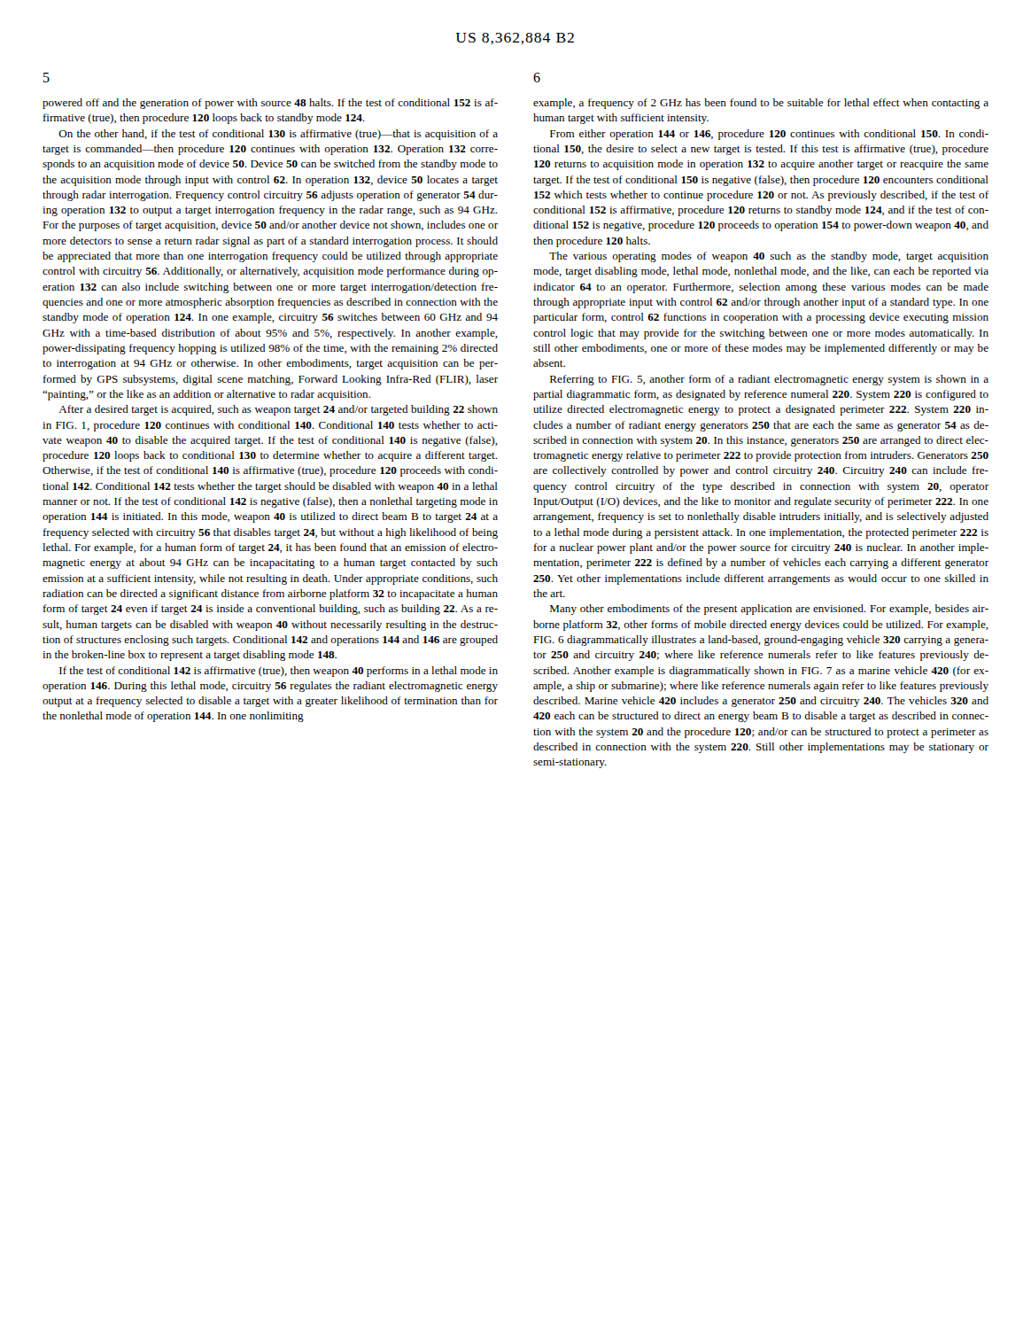US 8,362,884 B2
5
powered off and the generation of power with source 48 halts. If the test of conditional 152 is affirmative (true), then procedure 120 loops back to standby mode 124.
On the other hand, if the test of conditional 130 is affirmative (true)—that is acquisition of a target is commanded—then procedure 120 continues with operation 132. Operation 132 corresponds to an acquisition mode of device 50. Device 50 can be switched from the standby mode to the acquisition mode through input with control 62. In operation 132, device 50 locates a target through radar interrogation. Frequency control circuitry 56 adjusts operation of generator 54 during operation 132 to output a target interrogation frequency in the radar range, such as 94 GHz. For the purposes of target acquisition, device 50 and/or another device not shown, includes one or more detectors to sense a return radar signal as part of a standard interrogation process. It should be appreciated that more than one interrogation frequency could be utilized through appropriate control with circuitry 56. Additionally, or alternatively, acquisition mode performance during operation 132 can also include switching between one or more target interrogation/detection frequencies and one or more atmospheric absorption frequencies as described in connection with the standby mode of operation 124. In one example, circuitry 56 switches between 60 GHz and 94 GHz with a time-based distribution of about 95% and 5%, respectively. In another example, power-dissipating frequency hopping is utilized 98% of the time, with the remaining 2% directed to interrogation at 94 GHz or otherwise. In other embodiments, target acquisition can be performed by GPS subsystems, digital scene matching, Forward Looking Infra-Red (FLIR), laser “painting,” or the like as an addition or alternative to radar acquisition.
After a desired target is acquired, such as weapon target 24 and/or targeted building 22 shown in FIG. 1, procedure 120 continues with conditional 140. Conditional 140 tests whether to activate weapon 40 to disable the acquired target. If the test of conditional 140 is negative (false), procedure 120 loops back to conditional 130 to determine whether to acquire a different target. Otherwise, if the test of conditional 140 is affirmative (true), procedure 120 proceeds with conditional 142. Conditional 142 tests whether the target should be disabled with weapon 40 in a lethal manner or not. If the test of conditional 142 is negative (false), then a nonlethal targeting mode in operation 144 is initiated. In this mode, weapon 40 is utilized to direct beam B to target 24 at a frequency selected with circuitry 56 that disables target 24, but without a high likelihood of being lethal. For example, for a human form of target 24, it has been found that an emission of electromagnetic energy at about 94 GHz can be incapacitating to a human target contacted by such emission at a sufficient intensity, while not resulting in death. Under appropriate conditions, such radiation can be directed a significant distance from airborne platform 32 to incapacitate a human form of target 24 even if target 24 is inside a conventional building, such as building 22. As a result, human targets can be disabled with weapon 40 without necessarily resulting in the destruction of structures enclosing such targets. Conditional 142 and operations 144 and 146 are grouped in the broken-line box to represent a target disabling mode 148.
If the test of conditional 142 is affirmative (true), then weapon 40 performs in a lethal mode in operation 146. During this lethal mode, circuitry 56 regulates the radiant electromagnetic energy output at a frequency selected to disable a target with a greater likelihood of termination than for the nonlethal mode of operation 144. In one nonlimiting
6
example, a frequency of 2 GHz has been found to be suitable for lethal effect when contacting a human target with sufficient intensity.
From either operation 144 or 146, procedure 120 continues with conditional 150. In conditional 150, the desire to select a new target is tested. If this test is affirmative (true), procedure 120 returns to acquisition mode in operation 132 to acquire another target or reacquire the same target. If the test of conditional 150 is negative (false), then procedure 120 encounters conditional 152 which tests whether to continue procedure 120 or not. As previously described, if the test of conditional 152 is affirmative, procedure 120 returns to standby mode 124, and if the test of conditional 152 is negative, procedure 120 proceeds to operation 154 to power-down weapon 40, and then procedure 120 halts.
The various operating modes of weapon 40 such as the standby mode, target acquisition mode, target disabling mode, lethal mode, nonlethal mode, and the like, can each be reported via indicator 64 to an operator. Furthermore, selection among these various modes can be made through appropriate input with control 62 and/or through another input of a standard type. In one particular form, control 62 functions in cooperation with a processing device executing mission control logic that may provide for the switching between one or more modes automatically. In still other embodiments, one or more of these modes may be implemented differently or may be absent.
Referring to FIG. 5, another form of a radiant electromagnetic energy system is shown in a partial diagrammatic form, as designated by reference numeral 220. System 220 is configured to utilize directed electromagnetic energy to protect a designated perimeter 222. System 220 includes a number of radiant energy generators 250 that are each the same as generator 54 as described in connection with system 20. In this instance, generators 250 are arranged to direct electromagnetic energy relative to perimeter 222 to provide protection from intruders. Generators 250 are collectively controlled by power and control circuitry 240. Circuitry 240 can include frequency control circuitry of the type described in connection with system 20, operator Input/Output (I/O) devices, and the like to monitor and regulate security of perimeter 222. In one arrangement, frequency is set to nonlethally disable intruders initially, and is selectively adjusted to a lethal mode during a persistent attack. In one implementation, the protected perimeter 222 is for a nuclear power plant and/or the power source for circuitry 240 is nuclear. In another implementation, perimeter 222 is defined by a number of vehicles each carrying a different generator 250. Yet other implementations include different arrangements as would occur to one skilled in the art.
Many other embodiments of the present application are envisioned. For example, besides airborne platform 32, other forms of mobile directed energy devices could be utilized. For example, FIG. 6 diagrammatically illustrates a land-based, ground-engaging vehicle 320 carrying a generator 250 and circuitry 240; where like reference numerals refer to like features previously described. Another example is diagrammatically shown in FIG. 7 as a marine vehicle 420 (for example, a ship or submarine); where like reference numerals again refer to like features previously described. Marine vehicle 420 includes a generator 250 and circuitry 240. The vehicles 320 and 420 each can be structured to direct an energy beam B to disable a target as described in connection with the system 20 and the procedure 120; and/or can be structured to protect a perimeter as described in connection with the system 220. Still other implementations may be stationary or semi-stationary.